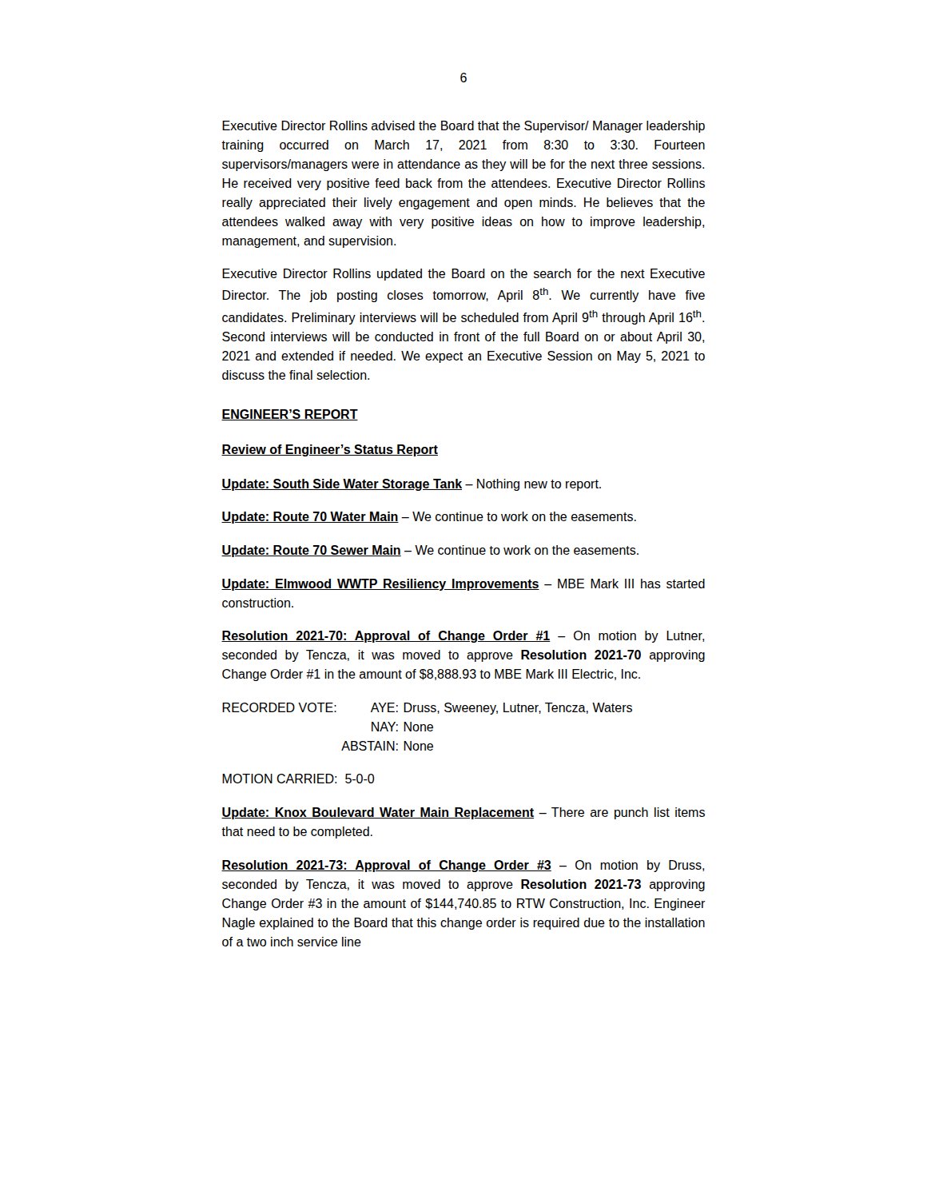6
Executive Director Rollins advised the Board that the Supervisor/ Manager leadership training occurred on March 17, 2021 from 8:30 to 3:30. Fourteen supervisors/managers were in attendance as they will be for the next three sessions. He received very positive feed back from the attendees. Executive Director Rollins really appreciated their lively engagement and open minds. He believes that the attendees walked away with very positive ideas on how to improve leadership, management, and supervision.
Executive Director Rollins updated the Board on the search for the next Executive Director. The job posting closes tomorrow, April 8th. We currently have five candidates. Preliminary interviews will be scheduled from April 9th through April 16th. Second interviews will be conducted in front of the full Board on or about April 30, 2021 and extended if needed. We expect an Executive Session on May 5, 2021 to discuss the final selection.
ENGINEER’S REPORT
Review of Engineer’s Status Report
Update: South Side Water Storage Tank – Nothing new to report.
Update: Route 70 Water Main – We continue to work on the easements.
Update: Route 70 Sewer Main – We continue to work on the easements.
Update: Elmwood WWTP Resiliency Improvements – MBE Mark III has started construction.
Resolution 2021-70: Approval of Change Order #1 – On motion by Lutner, seconded by Tencza, it was moved to approve Resolution 2021-70 approving Change Order #1 in the amount of $8,888.93 to MBE Mark III Electric, Inc.
| RECORDED VOTE: | AYE: | Druss, Sweeney, Lutner, Tencza, Waters |
| | NAY: | None |
| | ABSTAIN: | None |
MOTION CARRIED: 5-0-0
Update: Knox Boulevard Water Main Replacement – There are punch list items that need to be completed.
Resolution 2021-73: Approval of Change Order #3 – On motion by Druss, seconded by Tencza, it was moved to approve Resolution 2021-73 approving Change Order #3 in the amount of $144,740.85 to RTW Construction, Inc. Engineer Nagle explained to the Board that this change order is required due to the installation of a two inch service line